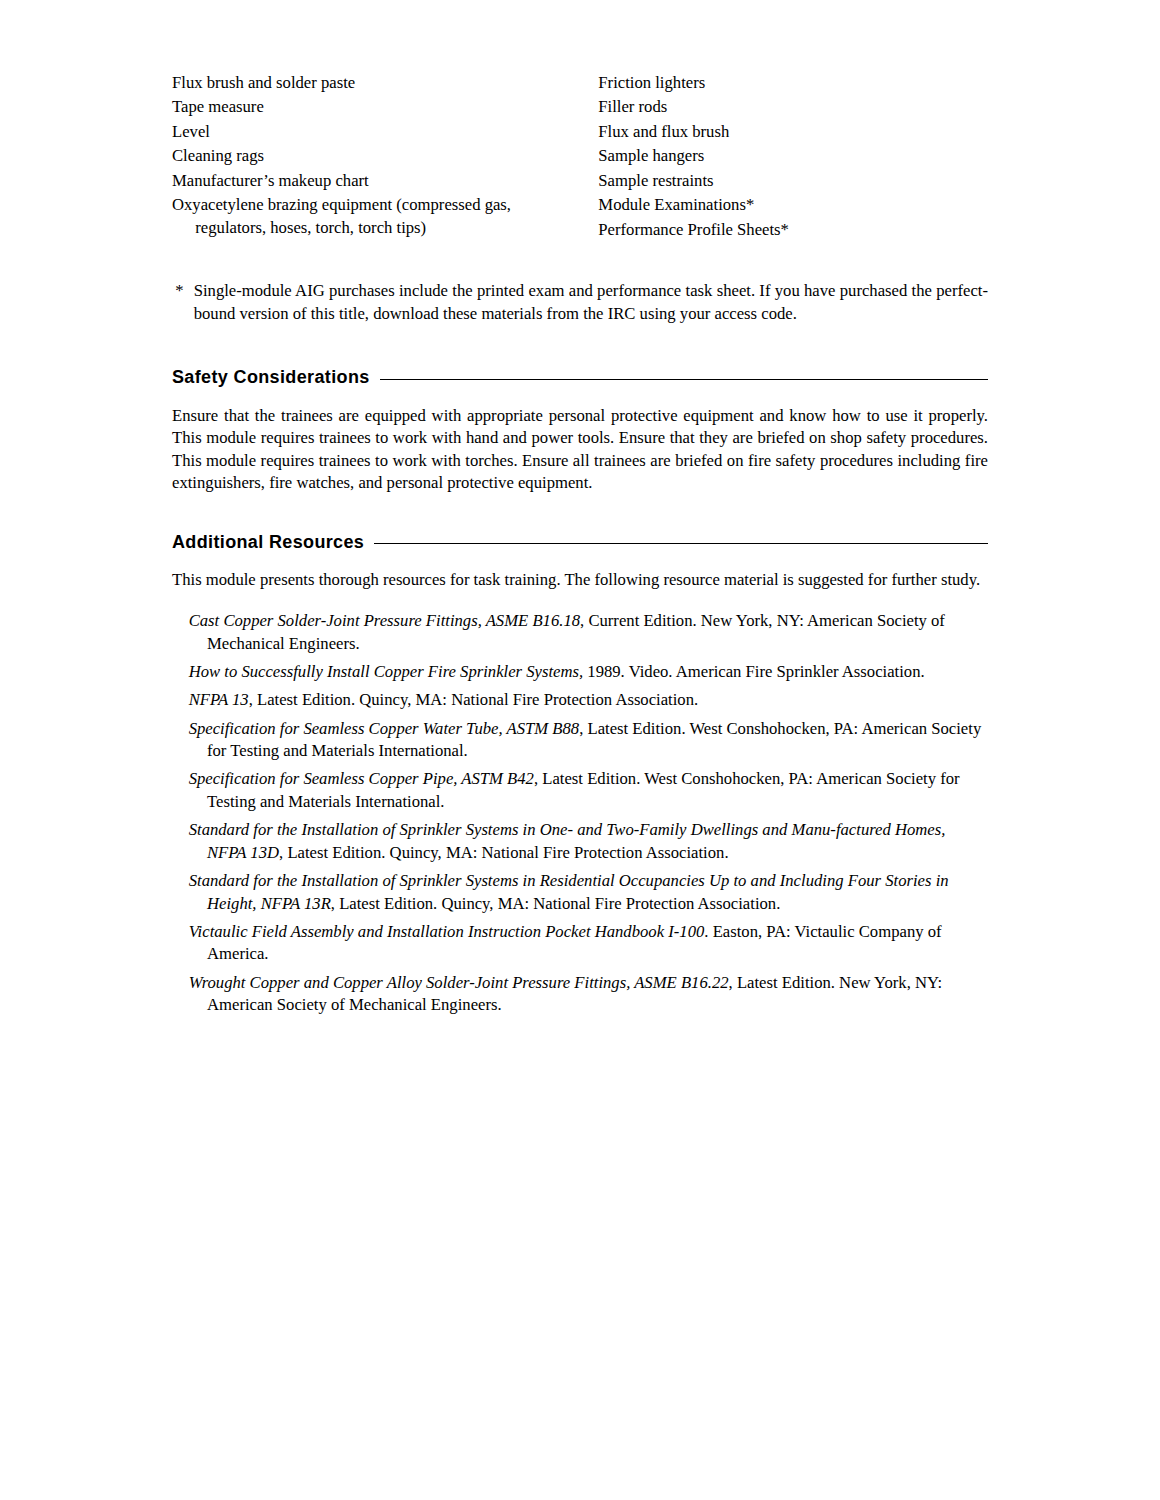Flux brush and solder paste
Tape measure
Level
Cleaning rags
Manufacturer’s makeup chart
Oxyacetylene brazing equipment (compressed gas, regulators, hoses, torch, torch tips)
Friction lighters
Filler rods
Flux and flux brush
Sample hangers
Sample restraints
Module Examinations*
Performance Profile Sheets*
*
Single-module AIG purchases include the printed exam and performance task sheet. If you have purchased the perfect-bound version of this title, download these materials from the IRC using your access code.
Safety Considerations
Ensure that the trainees are equipped with appropriate personal protective equipment and know how to use it properly. This module requires trainees to work with hand and power tools. Ensure that they are briefed on shop safety procedures. This module requires trainees to work with torches. Ensure all trainees are briefed on fire safety procedures including fire extinguishers, fire watches, and personal protective equipment.
Additional Resources
This module presents thorough resources for task training. The following resource material is suggested for further study.
Cast Copper Solder-Joint Pressure Fittings, ASME B16.18, Current Edition. New York, NY: American Society of Mechanical Engineers.
How to Successfully Install Copper Fire Sprinkler Systems, 1989. Video. American Fire Sprinkler Association.
NFPA 13, Latest Edition. Quincy, MA: National Fire Protection Association.
Specification for Seamless Copper Water Tube, ASTM B88, Latest Edition. West Conshohocken, PA: American Society for Testing and Materials International.
Specification for Seamless Copper Pipe, ASTM B42, Latest Edition. West Conshohocken, PA: American Society for Testing and Materials International.
Standard for the Installation of Sprinkler Systems in One- and Two-Family Dwellings and Manu-factured Homes, NFPA 13D, Latest Edition. Quincy, MA: National Fire Protection Association.
Standard for the Installation of Sprinkler Systems in Residential Occupancies Up to and Including Four Stories in Height, NFPA 13R, Latest Edition. Quincy, MA: National Fire Protection Association.
Victaulic Field Assembly and Installation Instruction Pocket Handbook I-100. Easton, PA: Victaulic Company of America.
Wrought Copper and Copper Alloy Solder-Joint Pressure Fittings, ASME B16.22, Latest Edition. New York, NY: American Society of Mechanical Engineers.